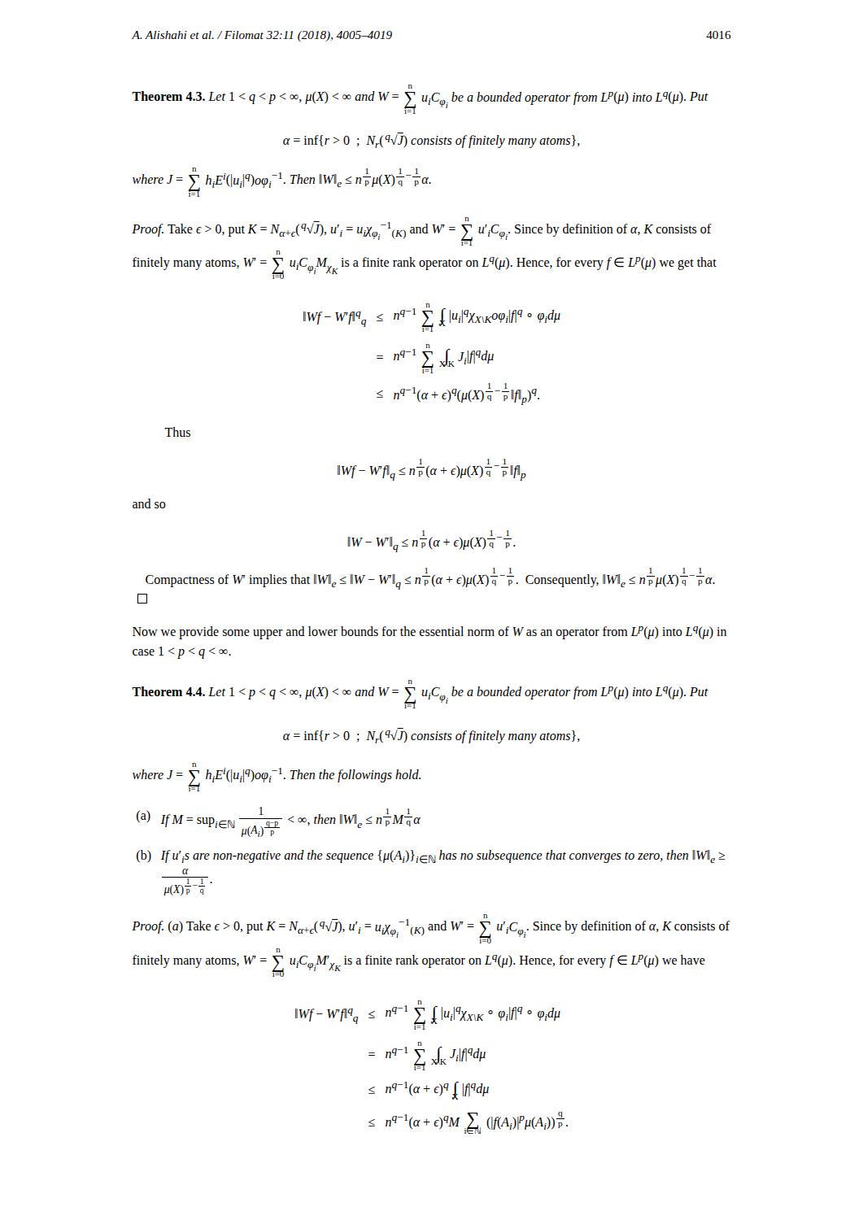A. Alishahi et al. / Filomat 32:11 (2018), 4005–4019 4016
Theorem 4.3. Let 1 < q < p < ∞, μ(X) < ∞ and W = n∑i=1 uiCφi be a bounded operator from Lp(μ) into Lq(μ). Put
α = inf{r > 0 ; Nr(q√J) consists of finitely many atoms},
where J = n∑i=1 hiEi(|ui|q)oφi−1. Then ‖W‖e ≤ n1 pμ(X)1 q−1 pα.
Proof. Take ϵ > 0, put K = Nα+ϵ(q√J), u′i = uiχφi−1(K) and W′ = n∑i=1 u′iCφi. Since by definition of α, K consists of finitely many atoms, W′ = n∑i=0 uiCφiMχK is a finite rank operator on Lq(μ). Hence, for every f ∈ Lp(μ) we get that
| ‖ Wf − W ′ f ‖ q q | ≤ | n q −1 n ∑ i=1 ∫ X / u i / q χ X\K oφ i / f / q ∘ φ i dμ |
| | = | n q −1 n ∑ i=1 ∫ X\K J i / f / q dμ |
| | ≤ | n q −1 ( α + ϵ ) q ( μ ( X ) 1 q − 1 p ‖ f ‖ p ) q . |
Thus
‖Wf − W′f‖q ≤ n1 p(α + ϵ)μ(X)1 q−1 p‖f‖p
and so
‖W − W′‖q ≤ n1 p(α + ϵ)μ(X)1 q−1 p.
Compactness of W′ implies that ‖W‖e ≤ ‖W − W′‖q ≤ n1 p(α + ϵ)μ(X)1 q−1 p. Consequently, ‖W‖e ≤ n1 pμ(X)1 q−1 pα.
Now we provide some upper and lower bounds for the essential norm of W as an operator from Lp(μ) into Lq(μ) in case 1 < p < q < ∞.
Theorem 4.4. Let 1 < p < q < ∞, μ(X) < ∞ and W = n∑i=1 uiCφi be a bounded operator from Lp(μ) into Lq(μ). Put
α = inf{r > 0 ; Nr(q√J) consists of finitely many atoms},
where J = n∑i=1 hiEi(|ui|q)oφi−1. Then the followings hold.
(a) If M = supi∈ℕ 1 μ(Ai)q−p p < ∞, then ‖W‖e ≤ n1 pM1 qα
(b) If u′is are non-negative and the sequence {μ(Ai)}i∈ℕ has no subsequence that converges to zero, then ‖W‖e ≥ αμ(X)1 p−1 q.
Proof. (a) Take ϵ > 0, put K = Nα+ϵ(q√J), u′i = uiχφi−1(K) and W′ = n∑i=0 u′iCφi. Since by definition of α, K consists of finitely many atoms, W′ = n∑i=0 uiCφiM′χK is a finite rank operator on Lq(μ). Hence, for every f ∈ Lp(μ) we have
| ‖ Wf − W ′ f ‖ q q | ≤ | n q −1 n ∑ i=1 ∫ X / u i / q χ X\K ∘ φ i / f / q ∘ φ i dμ |
| | = | n q −1 n ∑ i=1 ∫ X\K J i / f / q dμ |
| | ≤ | n q −1 ( α + ϵ ) q ∫ X / f / q dμ |
| | ≤ | n q −1 ( α + ϵ ) q M ∑ i∈ℕ (/ f ( A i )/ p μ ( A i )) q p . |